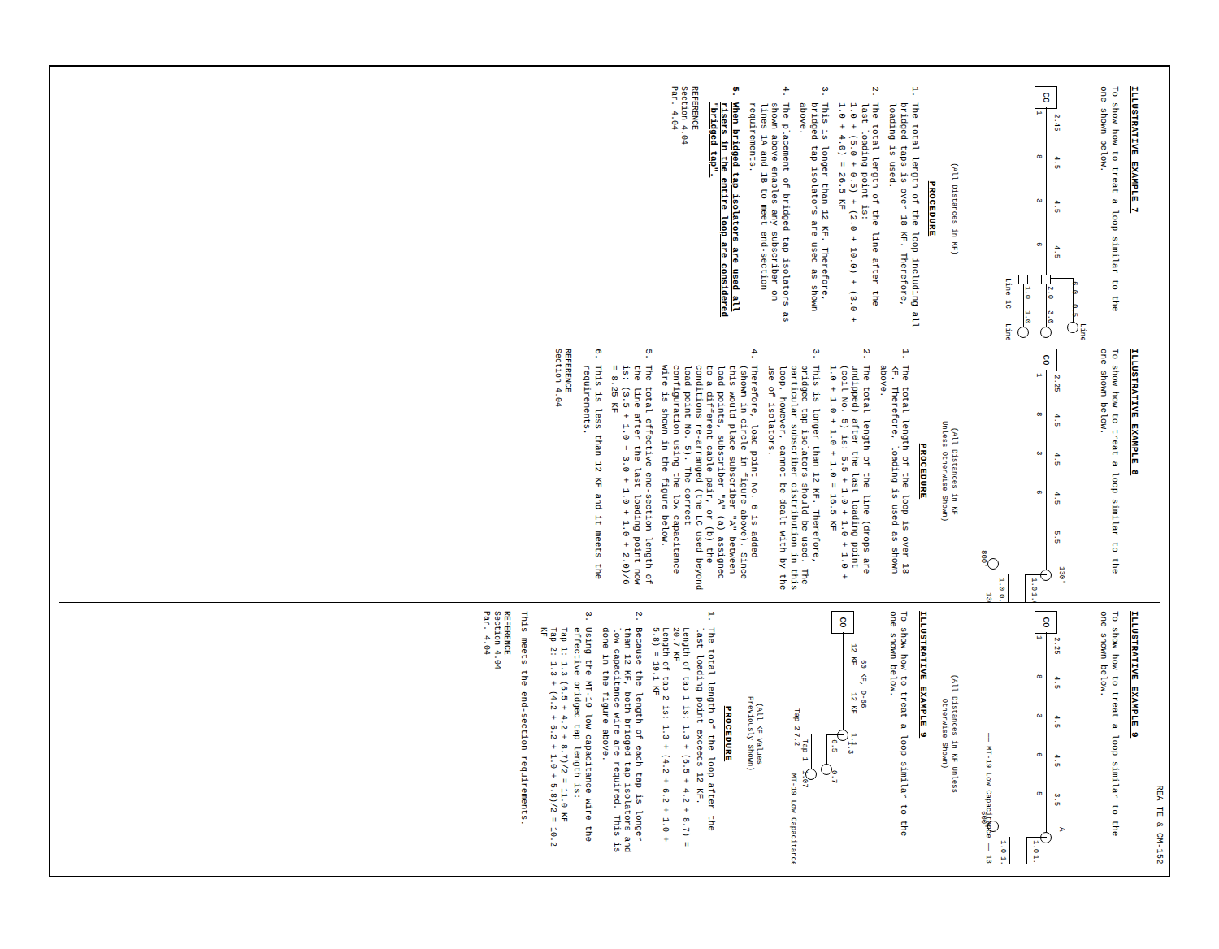REA TE & CM-152
ILLUSTRATIVE EXAMPLE 7
To show how to treat a loop similar to the one shown below.
CO
2.45
4.5
4.5
4.5
1
8
3
6
6.0
0.5
2.0
3.0
1.0
1.0
Line 1C
Line 1B
Line 1A
(All Distances in KF)
PROCEDURE
The total length of the loop including all bridged taps is over 18 KF. Therefore, loading is used.
The total length of the line after the last loading point is:
1.0 + (5.0 + 0.5) + (2.0 + 10.0) + (3.0 + 1.0 + 4.0) = 26.5 KF
This is longer than 12 KF. Therefore, bridged tap isolators are used as shown above.
The placement of bridged tap isolators as shown above enables any subscriber on lines 1A and 1B to meet end-section requirements.
When bridged tap isolators are used all risers in the entire loop are considered "bridged tap".
REFERENCE Section 4.04 Par. 4.04
ILLUSTRATIVE EXAMPLE 8
To show how to treat a loop similar to the one shown below.
CO
2.25
4.5
4.5
4.5
5.5
1
8
3
6
130'
1.0
1.0
1.0
80'
1.0
0.8
0.9
800'
130'
(All Distances in KF
Unless Otherwise Shown)
PROCEDURE
The total length of the loop is over 18 KF. Therefore, loading is used as shown above.
The total length of the line (drops are undipped) after the last loading point (coil No. 5) is: 5.5 + 1.0 + 1.0 + 1.0 + 1.0 + 1.0 + 1.0 + 1.0 = 16.5 KF
This is longer than 12 KF. Therefore, bridged tap isolators should be used. The particular subscriber distribution in this loop, however, cannot be dealt with by the use of isolators.
Therefore, load point No. 6 is added (shown in circle in figure above). Since this would place subscriber "A" between load points, subscriber "A" (a) assigned to a different cable pair, or (b) the conditions re-arranged (the LC used beyond load point No. 5). The correct configuration using the low capacitance wire is shown in the figure below.
The total effective end-section length of the line after the last loading point now is: (3.5 + 1.0 + 3.0 + 1.0 + 1.0 + 2.0)/6 = 8.25 KF
This is less than 12 KF and it meets the requirements.
REFERENCE Section 4.04
ILLUSTRATIVE EXAMPLE 9
To show how to treat a loop similar to the one shown below.
CO
2.25
4.5
4.5
4.5
3.5
1
8
3
6
5
A
1.0
1.0
1.0
90'
1.0
1.0
0.9
80'
600'
130'
—— MT-19 Low Capacitance ——
(All Distances in KF Unless
Otherwise Shown)
ILLUSTRATIVE EXAMPLE 9
To show how to treat a loop similar to the one shown below.
CO
12 KF
12 KF
1.1
1.3
6.5
0.7
Tap 1
1.07
Tap 2
7.2
60 KF, D-66
MT-19 Low Capacitance Wires
(All KF Values
Previously Shown)
PROCEDURE
The total length of the loop after the last loading point exceeds 12 KF.
Length of tap 1 is: 1.3 + (6.5 + 4.2 + 8.7) = 20.7 KF Length of tap 2 is: 1.3 + (4.2 + 6.2 + 1.0 + 5.8) = 19.1 KF
Because the length of each tap is longer than 12 KF, both bridged tap isolators and low capacitance wire are required. This is done in the figure above.
Using the MT-19 low capacitance wire the effective bridged tap length is:
Tap 1: 1.3 (6.5 + 4.2 + 8.7)/2 = 11.0 KF Tap 2: 1.3 + (4.2 + 6.2 + 1.0 + 5.8)/2 = 10.2 KF
This meets the end-section requirements.
REFERENCE Section 4.04 Par. 4.04